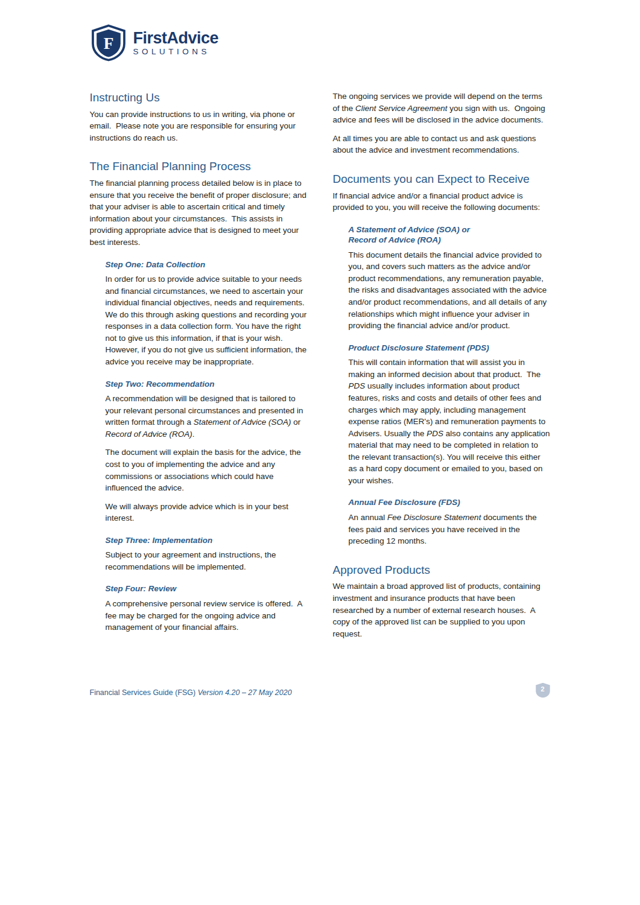First Advice Solutions shield logo F
FirstAdvice
SOLUTIONS
Instructing Us
You can provide instructions to us in writing, via phone or email. Please note you are responsible for ensuring your instructions do reach us.
The Financial Planning Process
The financial planning process detailed below is in place to ensure that you receive the benefit of proper disclosure; and that your adviser is able to ascertain critical and timely information about your circumstances. This assists in providing appropriate advice that is designed to meet your best interests.
Step One: Data Collection
In order for us to provide advice suitable to your needs and financial circumstances, we need to ascertain your individual financial objectives, needs and requirements. We do this through asking questions and recording your responses in a data collection form. You have the right not to give us this information, if that is your wish. However, if you do not give us sufficient information, the advice you receive may be inappropriate.
Step Two: Recommendation
A recommendation will be designed that is tailored to your relevant personal circumstances and presented in written format through a Statement of Advice (SOA) or Record of Advice (ROA).
The document will explain the basis for the advice, the cost to you of implementing the advice and any commissions or associations which could have influenced the advice.
We will always provide advice which is in your best interest.
Step Three: Implementation
Subject to your agreement and instructions, the recommendations will be implemented.
Step Four: Review
A comprehensive personal review service is offered. A fee may be charged for the ongoing advice and management of your financial affairs.
The ongoing services we provide will depend on the terms of the Client Service Agreement you sign with us. Ongoing advice and fees will be disclosed in the advice documents.
At all times you are able to contact us and ask questions about the advice and investment recommendations.
Documents you can Expect to Receive
If financial advice and/or a financial product advice is provided to you, you will receive the following documents:
A Statement of Advice (SOA) or
Record of Advice (ROA)
This document details the financial advice provided to you, and covers such matters as the advice and/or product recommendations, any remuneration payable, the risks and disadvantages associated with the advice and/or product recommendations, and all details of any relationships which might influence your adviser in providing the financial advice and/or product.
Product Disclosure Statement (PDS)
This will contain information that will assist you in making an informed decision about that product. The PDS usually includes information about product features, risks and costs and details of other fees and charges which may apply, including management expense ratios (MER's) and remuneration payments to Advisers. Usually the PDS also contains any application material that may need to be completed in relation to the relevant transaction(s). You will receive this either as a hard copy document or emailed to you, based on your wishes.
Annual Fee Disclosure (FDS)
An annual Fee Disclosure Statement documents the fees paid and services you have received in the preceding 12 months.
Approved Products
We maintain a broad approved list of products, containing investment and insurance products that have been researched by a number of external research houses. A copy of the approved list can be supplied to you upon request.
Financial Services Guide (FSG) Version 4.20 – 27 May 2020
Page marker 2